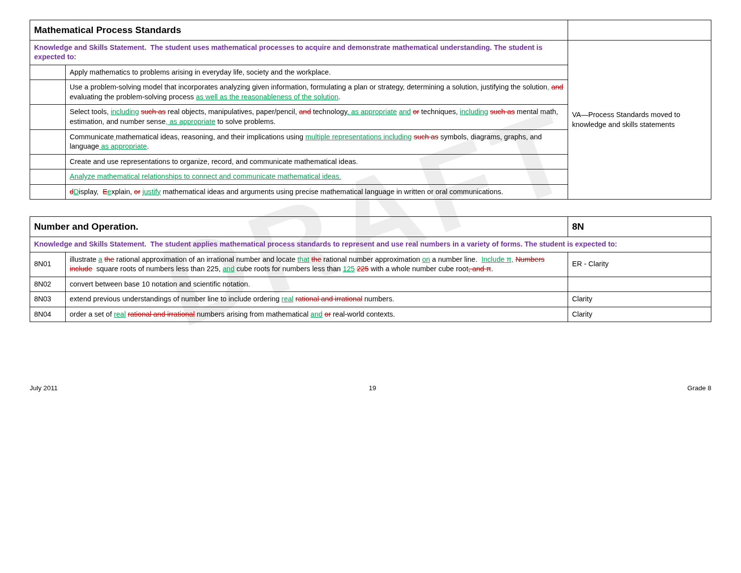DRAFT
| Mathematical Process Standards | |
| Knowledge and Skills Statement. The student uses mathematical processes to acquire and demonstrate mathematical understanding. The student is expected to: | VA—Process Standards moved to knowledge and skills statements |
| | Apply mathematics to problems arising in everyday life, society and the workplace. |
| | Use a problem-solving model that incorporates analyzing given information, formulating a plan or strategy, determining a solution, justifying the solution , and evaluating the problem-solving process as well as the reasonableness of the solution . |
| | Select tools, including such as real objects, manipulatives, paper/pencil, and technology , as appropriate and or techniques, including such as mental math, estimation, and number sense , as appropriate to solve problems. |
| | Communicate mathematical ideas, reasoning, and their implications using multiple representations including such as symbols, diagrams, graphs, and language as appropriate . |
| | Create and use representations to organize, record, and communicate mathematical ideas. |
| | Analyze mathematical relationships to connect and communicate mathematical ideas. |
| | d D isplay, E e xplain, or justify mathematical ideas and arguments using precise mathematical language in written or oral communications. |
| Number and Operation. | 8N |
| Knowledge and Skills Statement. The student applies mathematical process standards to represent and use real numbers in a variety of forms. The student is expected to: |
| 8N01 | illustrate a the rational approximation of an irrational number and locate that the rational number approximation on a number line. Include π, Numbers include square roots of numbers less than 225, and cube roots for numbers less than 125 225 with a whole number cube root , and π . | ER - Clarity |
| 8N02 | convert between base 10 notation and scientific notation. | |
| 8N03 | extend previous understandings of number line to include ordering real rational and irrational numbers. | Clarity |
| 8N04 | order a set of real rational and irrational numbers arising from mathematical and or real-world contexts. | Clarity |
July 2011 19 Grade 8